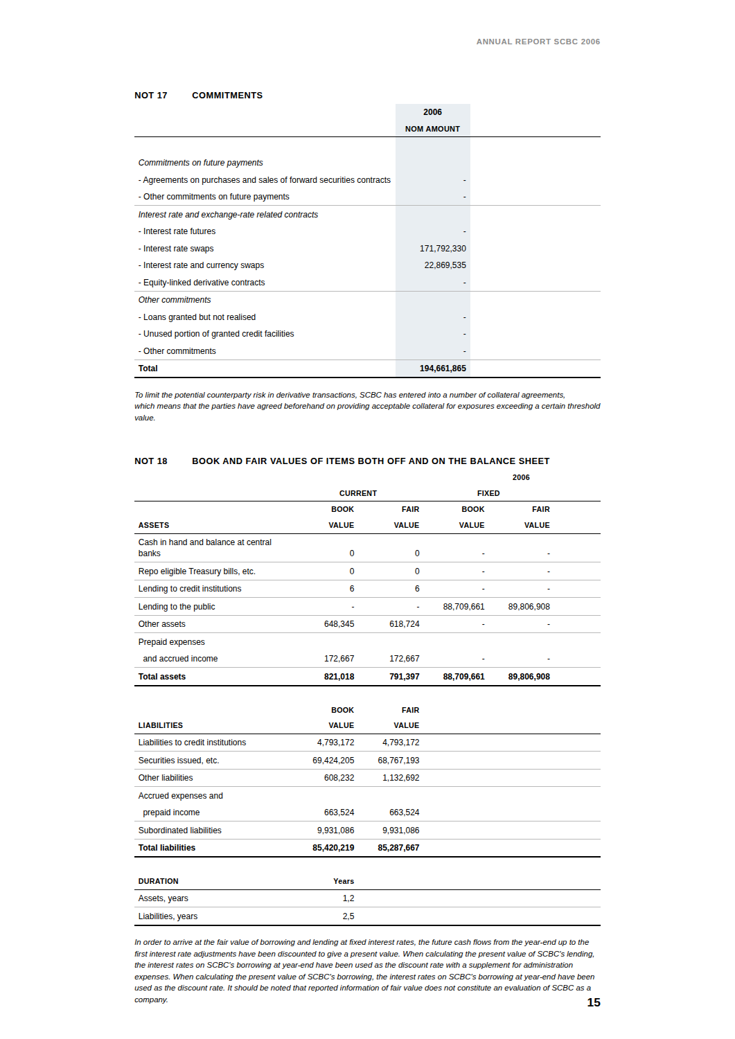ANNUAL REPORT SCBC 2006
NOT 17 COMMITMENTS
| | 2006 | |
| | NOM AMOUNT | |
| Commitments on future payments | | |
| - Agreements on purchases and sales of forward securities contracts | - | |
| - Other commitments on future payments | - | |
| Interest rate and exchange-rate related contracts | | |
| - Interest rate futures | - | |
| - Interest rate swaps | 171,792,330 | |
| - Interest rate and currency swaps | 22,869,535 | |
| - Equity-linked derivative contracts | - | |
| Other commitments | | |
| - Loans granted but not realised | - | |
| - Unused portion of granted credit facilities | - | |
| - Other commitments | - | |
| Total | 194,661,865 | |
To limit the potential counterparty risk in derivative transactions, SCBC has entered into a number of collateral agreements,
which means that the parties have agreed beforehand on providing acceptable collateral for exposures exceeding a certain threshold value.
NOT 18 BOOK AND FAIR VALUES OF ITEMS BOTH OFF AND ON THE BALANCE SHEET
| | | | | 2006 | |
| | CURRENT | FIXED | |
| | BOOK | FAIR | BOOK | FAIR | |
| ASSETS | VALUE | VALUE | VALUE | VALUE | |
| Cash in hand and balance at central banks | 0 | 0 | - | - | |
| Repo eligible Treasury bills, etc. | 0 | 0 | - | - | |
| Lending to credit institutions | 6 | 6 | - | - | |
| Lending to the public | - | - | 88,709,661 | 89,806,908 | |
| Other assets | 648,345 | 618,724 | - | - | |
| Prepaid expenses | | | | | |
| and accrued income | 172,667 | 172,667 | - | - | |
| Total assets | 821,018 | 791,397 | 88,709,661 | 89,806,908 | |
| | BOOK | FAIR | |
| LIABILITIES | VALUE | VALUE | |
| Liabilities to credit institutions | 4,793,172 | 4,793,172 | |
| Securities issued, etc. | 69,424,205 | 68,767,193 | |
| Other liabilities | 608,232 | 1,132,692 | |
| Accrued expenses and | | | |
| prepaid income | 663,524 | 663,524 | |
| Subordinated liabilities | 9,931,086 | 9,931,086 | |
| Total liabilities | 85,420,219 | 85,287,667 | |
| DURATION | Years | |
| Assets, years | 1,2 | |
| Liabilities, years | 2,5 | |
In order to arrive at the fair value of borrowing and lending at fixed interest rates, the future cash flows from the year-end up to the first interest rate adjustments have been discounted to give a present value. When calculating the present value of SCBC's lending, the interest rates on SCBC's borrowing at year-end have been used as the discount rate with a supplement for administration expenses. When calculating the present value of SCBC's borrowing, the interest rates on SCBC's borrowing at year-end have been used as the discount rate. It should be noted that reported information of fair value does not constitute an evaluation of SCBC as a company.
15